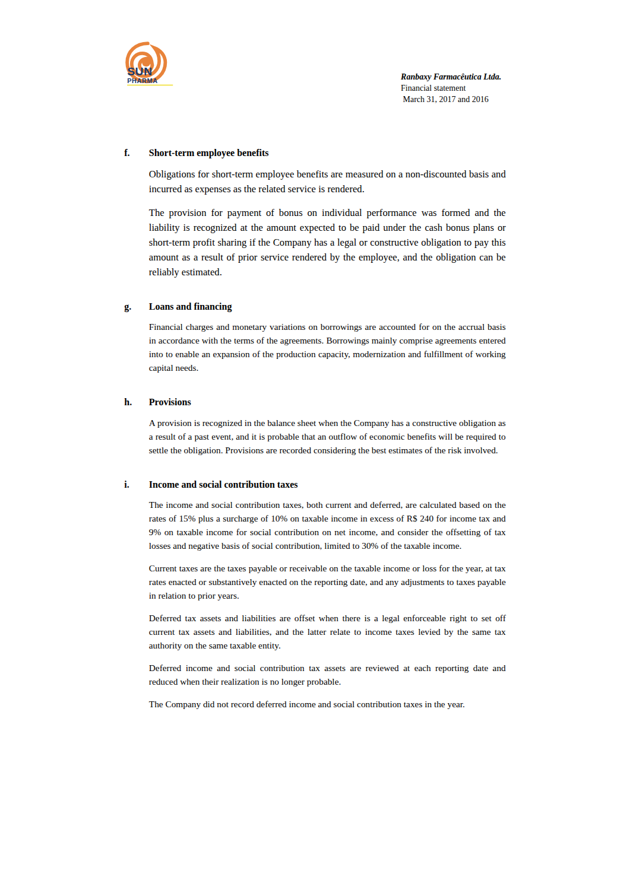SUN PHARMA
Ranbaxy Farmacêutica Ltda.
Financial statement
March 31, 2017 and 2016
f. Short-term employee benefits
Obligations for short-term employee benefits are measured on a non-discounted basis and incurred as expenses as the related service is rendered.
The provision for payment of bonus on individual performance was formed and the liability is recognized at the amount expected to be paid under the cash bonus plans or short-term profit sharing if the Company has a legal or constructive obligation to pay this amount as a result of prior service rendered by the employee, and the obligation can be reliably estimated.
g. Loans and financing
Financial charges and monetary variations on borrowings are accounted for on the accrual basis in accordance with the terms of the agreements. Borrowings mainly comprise agreements entered into to enable an expansion of the production capacity, modernization and fulfillment of working capital needs.
h. Provisions
A provision is recognized in the balance sheet when the Company has a constructive obligation as a result of a past event, and it is probable that an outflow of economic benefits will be required to settle the obligation. Provisions are recorded considering the best estimates of the risk involved.
i. Income and social contribution taxes
The income and social contribution taxes, both current and deferred, are calculated based on the rates of 15% plus a surcharge of 10% on taxable income in excess of R$ 240 for income tax and 9% on taxable income for social contribution on net income, and consider the offsetting of tax losses and negative basis of social contribution, limited to 30% of the taxable income.
Current taxes are the taxes payable or receivable on the taxable income or loss for the year, at tax rates enacted or substantively enacted on the reporting date, and any adjustments to taxes payable in relation to prior years.
Deferred tax assets and liabilities are offset when there is a legal enforceable right to set off current tax assets and liabilities, and the latter relate to income taxes levied by the same tax authority on the same taxable entity.
Deferred income and social contribution tax assets are reviewed at each reporting date and reduced when their realization is no longer probable.
The Company did not record deferred income and social contribution taxes in the year.